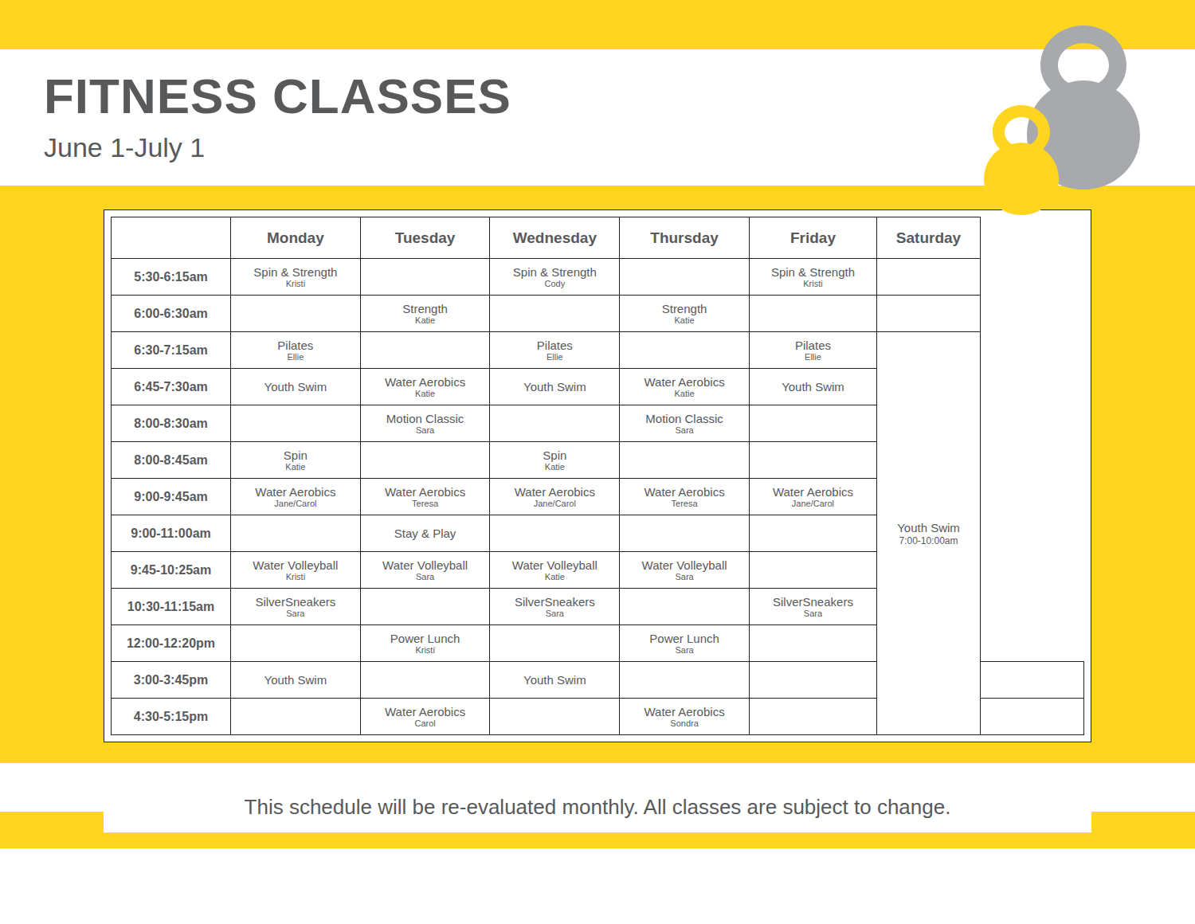Fitness Classes
June 1-July 1
| | Monday | Tuesday | Wednesday | Thursday | Friday | Saturday |
| --- | --- | --- | --- | --- | --- | --- |
| 5:30-6:15am | Spin & Strength Kristi | | Spin & Strength Cody | | Spin & Strength Kristi | |
| 6:00-6:30am | | Strength Katie | | Strength Katie | | |
| 6:30-7:15am | Pilates Ellie | | Pilates Ellie | | Pilates Ellie | Youth Swim 7:00-10:00am |
| 6:45-7:30am | Youth Swim | Water Aerobics Katie | Youth Swim | Water Aerobics Katie | Youth Swim |
| 8:00-8:30am | | Motion Classic Sara | | Motion Classic Sara | |
| 8:00-8:45am | Spin Katie | | Spin Katie | | |
| 9:00-9:45am | Water Aerobics Jane/Carol | Water Aerobics Teresa | Water Aerobics Jane/Carol | Water Aerobics Teresa | Water Aerobics Jane/Carol |
| 9:00-11:00am | | Stay & Play | | | |
| 9:45-10:25am | Water Volleyball Kristi | Water Volleyball Sara | Water Volleyball Katie | Water Volleyball Sara | |
| 10:30-11:15am | SilverSneakers Sara | | SilverSneakers Sara | | SilverSneakers Sara |
| 12:00-12:20pm | | Power Lunch Kristi | | Power Lunch Sara | |
| 3:00-3:45pm | Youth Swim | | Youth Swim | | | |
| 4:30-5:15pm | | Water Aerobics Carol | | Water Aerobics Sondra | | |
This schedule will be re-evaluated monthly. All classes are subject to change.